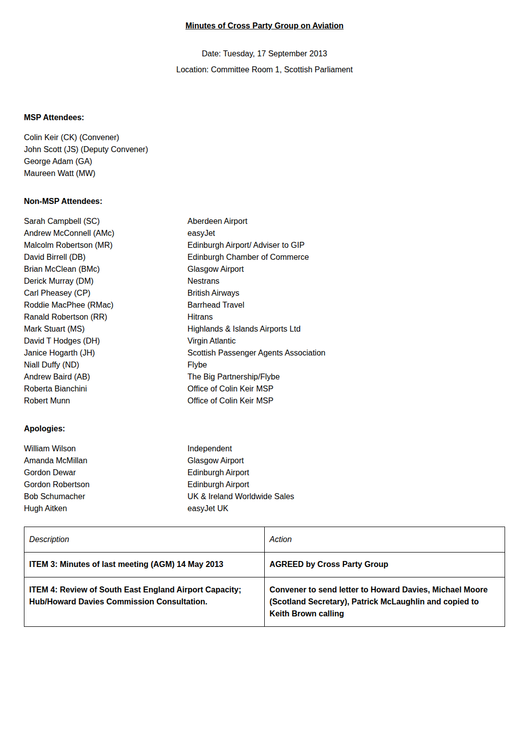Minutes of Cross Party Group on Aviation
Date: Tuesday, 17 September 2013
Location: Committee Room 1, Scottish Parliament
MSP Attendees:
Colin Keir (CK) (Convener)
John Scott (JS) (Deputy Convener)
George Adam (GA)
Maureen Watt (MW)
Non-MSP Attendees:
| Sarah Campbell (SC) | Aberdeen Airport |
| Andrew McConnell (AMc) | easyJet |
| Malcolm Robertson (MR) | Edinburgh Airport/ Adviser to GIP |
| David Birrell (DB) | Edinburgh Chamber of Commerce |
| Brian McClean (BMc) | Glasgow Airport |
| Derick Murray (DM) | Nestrans |
| Carl Pheasey (CP) | British Airways |
| Roddie MacPhee (RMac) | Barrhead Travel |
| Ranald Robertson (RR) | Hitrans |
| Mark Stuart (MS) | Highlands & Islands Airports Ltd |
| David T Hodges (DH) | Virgin Atlantic |
| Janice Hogarth (JH) | Scottish Passenger Agents Association |
| Niall Duffy (ND) | Flybe |
| Andrew Baird (AB) | The Big Partnership/Flybe |
| Roberta Bianchini | Office of Colin Keir MSP |
| Robert Munn | Office of Colin Keir MSP |
Apologies:
| William Wilson | Independent |
| Amanda McMillan | Glasgow Airport |
| Gordon Dewar | Edinburgh Airport |
| Gordon Robertson | Edinburgh Airport |
| Bob Schumacher | UK & Ireland Worldwide Sales |
| Hugh Aitken | easyJet UK |
| Description | Action |
| ITEM 3: Minutes of last meeting (AGM) 14 May 2013 | AGREED by Cross Party Group |
| ITEM 4: Review of South East England Airport Capacity; Hub/Howard Davies Commission Consultation. | Convener to send letter to Howard Davies, Michael Moore (Scotland Secretary), Patrick McLaughlin and copied to Keith Brown calling |